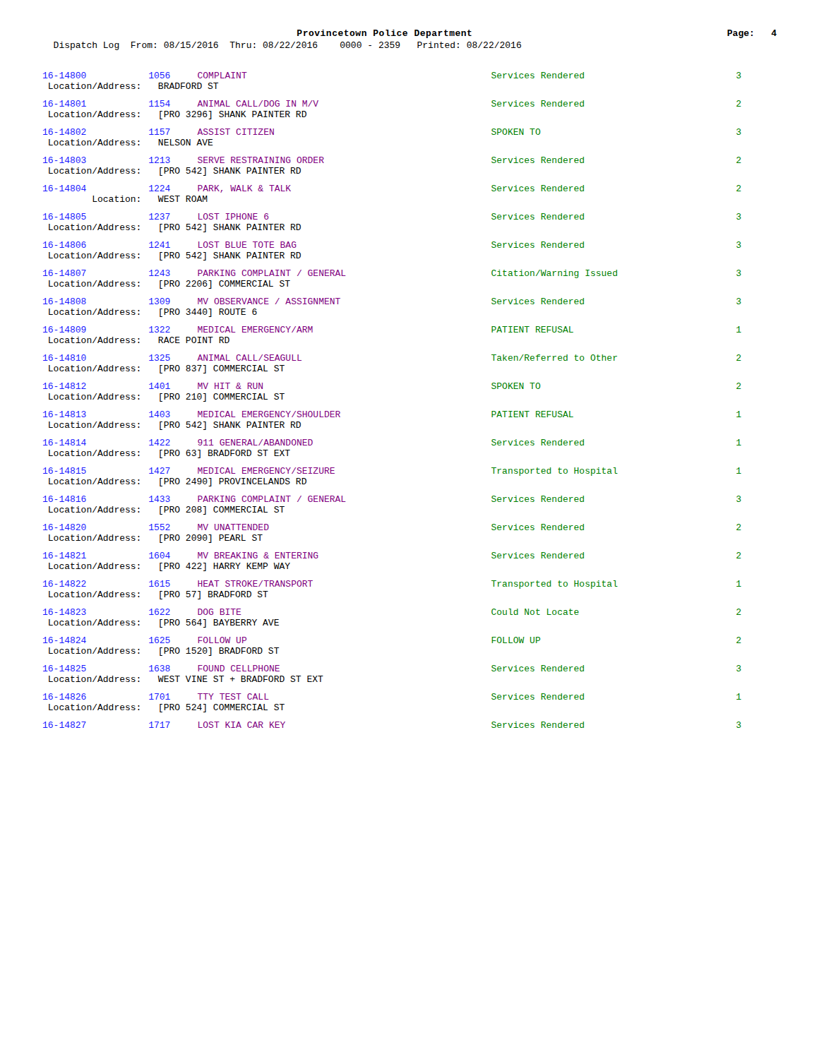Page: 4
Provincetown Police Department
Dispatch Log From: 08/15/2016 Thru: 08/22/2016 0000 - 2359 Printed: 08/22/2016
| 16-14800 | 1056 | COMPLAINT | Services Rendered | 3 |
| Location/Address: BRADFORD ST |
| 16-14801 | 1154 | ANIMAL CALL/DOG IN M/V | Services Rendered | 2 |
| Location/Address: [PRO 3296] SHANK PAINTER RD |
| 16-14802 | 1157 | ASSIST CITIZEN | SPOKEN TO | 3 |
| Location/Address: NELSON AVE |
| 16-14803 | 1213 | SERVE RESTRAINING ORDER | Services Rendered | 2 |
| Location/Address: [PRO 542] SHANK PAINTER RD |
| 16-14804 | 1224 | PARK, WALK & TALK | Services Rendered | 2 |
| Location: WEST ROAM |
| 16-14805 | 1237 | LOST IPHONE 6 | Services Rendered | 3 |
| Location/Address: [PRO 542] SHANK PAINTER RD |
| 16-14806 | 1241 | LOST BLUE TOTE BAG | Services Rendered | 3 |
| Location/Address: [PRO 542] SHANK PAINTER RD |
| 16-14807 | 1243 | PARKING COMPLAINT / GENERAL | Citation/Warning Issued | 3 |
| Location/Address: [PRO 2206] COMMERCIAL ST |
| 16-14808 | 1309 | MV OBSERVANCE / ASSIGNMENT | Services Rendered | 3 |
| Location/Address: [PRO 3440] ROUTE 6 |
| 16-14809 | 1322 | MEDICAL EMERGENCY/ARM | PATIENT REFUSAL | 1 |
| Location/Address: RACE POINT RD |
| 16-14810 | 1325 | ANIMAL CALL/SEAGULL | Taken/Referred to Other | 2 |
| Location/Address: [PRO 837] COMMERCIAL ST |
| 16-14812 | 1401 | MV HIT & RUN | SPOKEN TO | 2 |
| Location/Address: [PRO 210] COMMERCIAL ST |
| 16-14813 | 1403 | MEDICAL EMERGENCY/SHOULDER | PATIENT REFUSAL | 1 |
| Location/Address: [PRO 542] SHANK PAINTER RD |
| 16-14814 | 1422 | 911 GENERAL/ABANDONED | Services Rendered | 1 |
| Location/Address: [PRO 63] BRADFORD ST EXT |
| 16-14815 | 1427 | MEDICAL EMERGENCY/SEIZURE | Transported to Hospital | 1 |
| Location/Address: [PRO 2490] PROVINCELANDS RD |
| 16-14816 | 1433 | PARKING COMPLAINT / GENERAL | Services Rendered | 3 |
| Location/Address: [PRO 208] COMMERCIAL ST |
| 16-14820 | 1552 | MV UNATTENDED | Services Rendered | 2 |
| Location/Address: [PRO 2090] PEARL ST |
| 16-14821 | 1604 | MV BREAKING & ENTERING | Services Rendered | 2 |
| Location/Address: [PRO 422] HARRY KEMP WAY |
| 16-14822 | 1615 | HEAT STROKE/TRANSPORT | Transported to Hospital | 1 |
| Location/Address: [PRO 57] BRADFORD ST |
| 16-14823 | 1622 | DOG BITE | Could Not Locate | 2 |
| Location/Address: [PRO 564] BAYBERRY AVE |
| 16-14824 | 1625 | FOLLOW UP | FOLLOW UP | 2 |
| Location/Address: [PRO 1520] BRADFORD ST |
| 16-14825 | 1638 | FOUND CELLPHONE | Services Rendered | 3 |
| Location/Address: WEST VINE ST + BRADFORD ST EXT |
| 16-14826 | 1701 | TTY TEST CALL | Services Rendered | 1 |
| Location/Address: [PRO 524] COMMERCIAL ST |
| 16-14827 | 1717 | LOST KIA CAR KEY | Services Rendered | 3 |